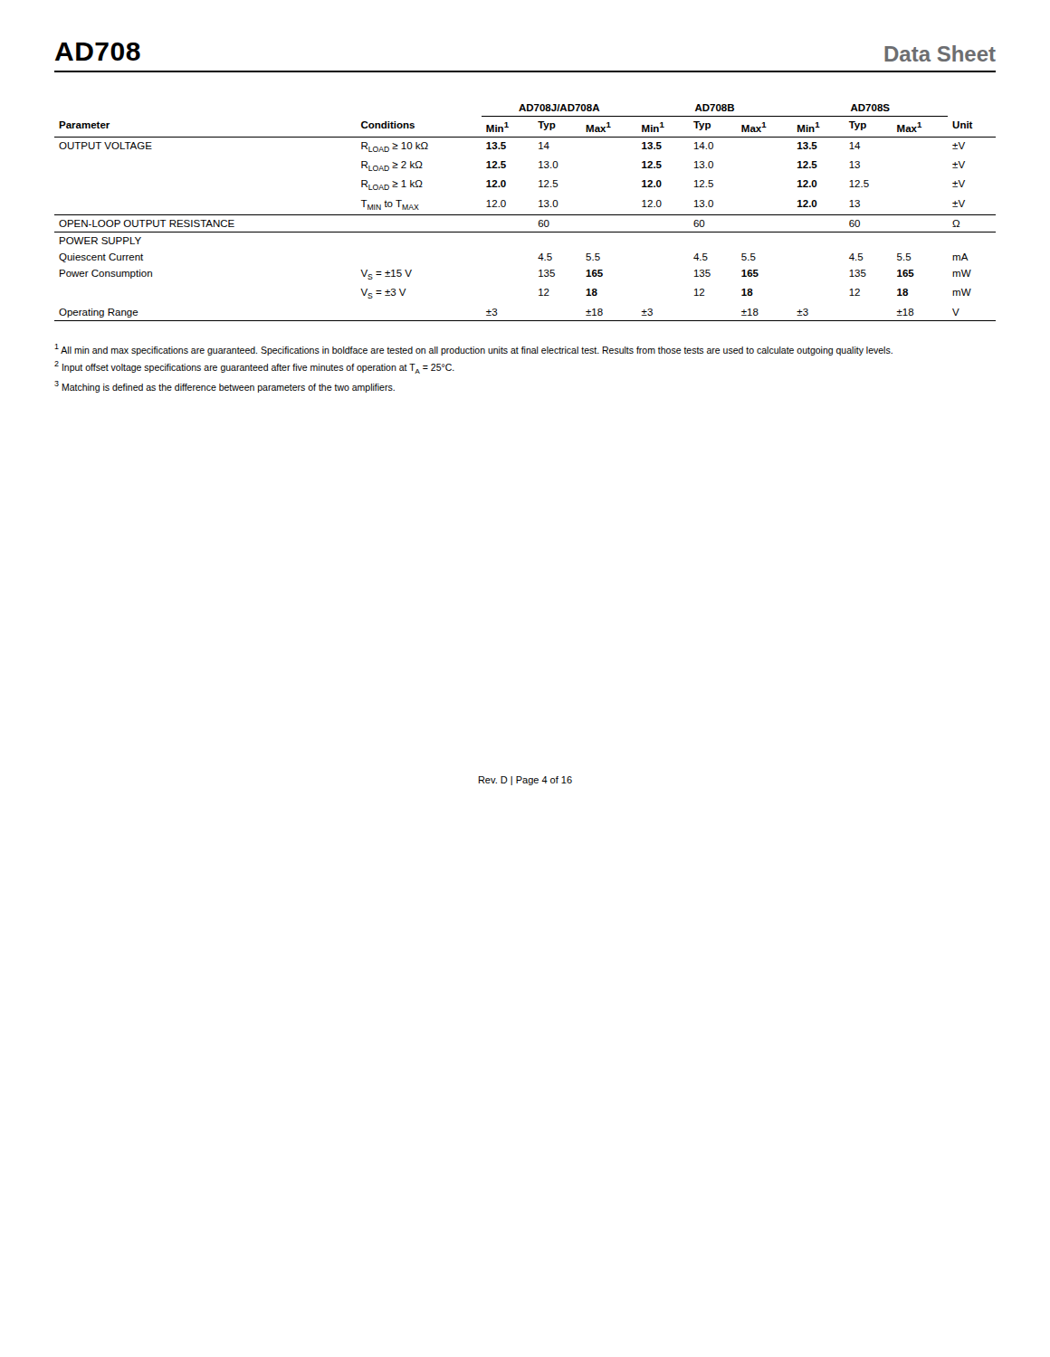AD708
Data Sheet
| | | AD708J/AD708A | AD708B | AD708S | |
| --- | --- | --- | --- | --- | --- |
| Parameter | Conditions | Min 1 | Typ | Max 1 | Min 1 | Typ | Max 1 | Min 1 | Typ | Max 1 | Unit |
| OUTPUT VOLTAGE | R LOAD ≥ 10 kΩ | 13.5 | 14 | | 13.5 | 14.0 | | 13.5 | 14 | | ±V |
| | R LOAD ≥ 2 kΩ | 12.5 | 13.0 | | 12.5 | 13.0 | | 12.5 | 13 | | ±V |
| | R LOAD ≥ 1 kΩ | 12.0 | 12.5 | | 12.0 | 12.5 | | 12.0 | 12.5 | | ±V |
| | T MIN to T MAX | 12.0 | 13.0 | | 12.0 | 13.0 | | 12.0 | 13 | | ±V |
| OPEN-LOOP OUTPUT RESISTANCE | | | 60 | | | 60 | | | 60 | | Ω |
| POWER SUPPLY | | | | | | | | | | | |
| Quiescent Current | | | 4.5 | 5.5 | | 4.5 | 5.5 | | 4.5 | 5.5 | mA |
| Power Consumption | V S = ±15 V | | 135 | 165 | | 135 | 165 | | 135 | 165 | mW |
| | V S = ±3 V | | 12 | 18 | | 12 | 18 | | 12 | 18 | mW |
| Operating Range | | ±3 | | ±18 | ±3 | | ±18 | ±3 | | ±18 | V |
1 All min and max specifications are guaranteed. Specifications in boldface are tested on all production units at final electrical test. Results from those tests are used to calculate outgoing quality levels.
2 Input offset voltage specifications are guaranteed after five minutes of operation at TA = 25°C.
3 Matching is defined as the difference between parameters of the two amplifiers.
Rev. D | Page 4 of 16